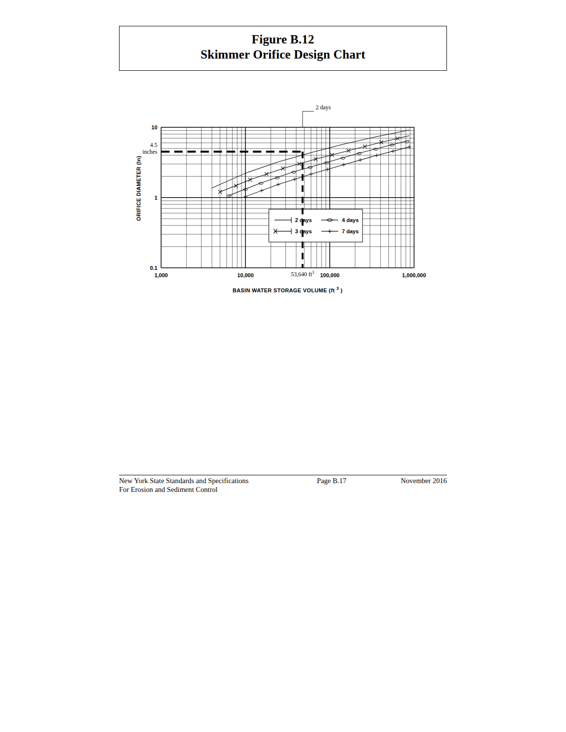Figure B.12
Skimmer Orifice Design Chart
10 1 0.1 1,000 10,000 100,000 1,000,000 ORIFICE DIAMETER (In) BASIN WATER STORAGE VOLUME (ft 3 ) 2 days 4 days 3 days 7 days 4.5 inches 53,640 ft3 2 days
New York State Standards and Specifications
For Erosion and Sediment Control
Page B.17
November 2016